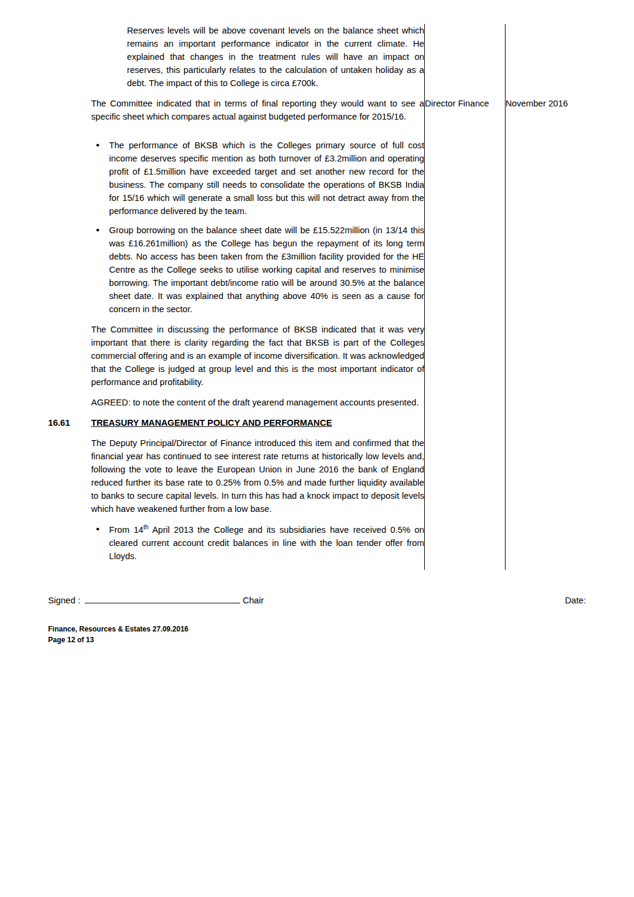| | Reserves levels will be above covenant levels on the balance sheet which remains an important performance indicator in the current climate. He explained that changes in the treatment rules will have an impact on reserves, this particularly relates to the calculation of untaken holiday as a debt. The impact of this to College is circa £700k. | | |
| | The Committee indicated that in terms of final reporting they would want to see a specific sheet which compares actual against budgeted performance for 2015/16. | Director Finance | November 2016 |
| | The performance of BKSB which is the Colleges primary source of full cost income deserves specific mention as both turnover of £3.2million and operating profit of £1.5million have exceeded target and set another new record for the business. The company still needs to consolidate the operations of BKSB India for 15/16 which will generate a small loss but this will not detract away from the performance delivered by the team. Group borrowing on the balance sheet date will be £15.522million (in 13/14 this was £16.261million) as the College has begun the repayment of its long term debts. No access has been taken from the £3million facility provided for the HE Centre as the College seeks to utilise working capital and reserves to minimise borrowing. The important debt/income ratio will be around 30.5% at the balance sheet date. It was explained that anything above 40% is seen as a cause for concern in the sector. The Committee in discussing the performance of BKSB indicated that it was very important that there is clarity regarding the fact that BKSB is part of the Colleges commercial offering and is an example of income diversification. It was acknowledged that the College is judged at group level and this is the most important indicator of performance and profitability. AGREED: to note the content of the draft yearend management accounts presented. | | |
| 16.61 | TREASURY MANAGEMENT POLICY AND PERFORMANCE The Deputy Principal/Director of Finance introduced this item and confirmed that the financial year has continued to see interest rate returns at historically low levels and, following the vote to leave the European Union in June 2016 the bank of England reduced further its base rate to 0.25% from 0.5% and made further liquidity available to banks to secure capital levels. In turn this has had a knock impact to deposit levels which have weakened further from a low base. From 14 th April 2013 the College and its subsidiaries have received 0.5% on cleared current account credit balances in line with the loan tender offer from Lloyds. | | |
Signed : Chair Date:
Finance, Resources & Estates 27.09.2016
Page 12 of 13